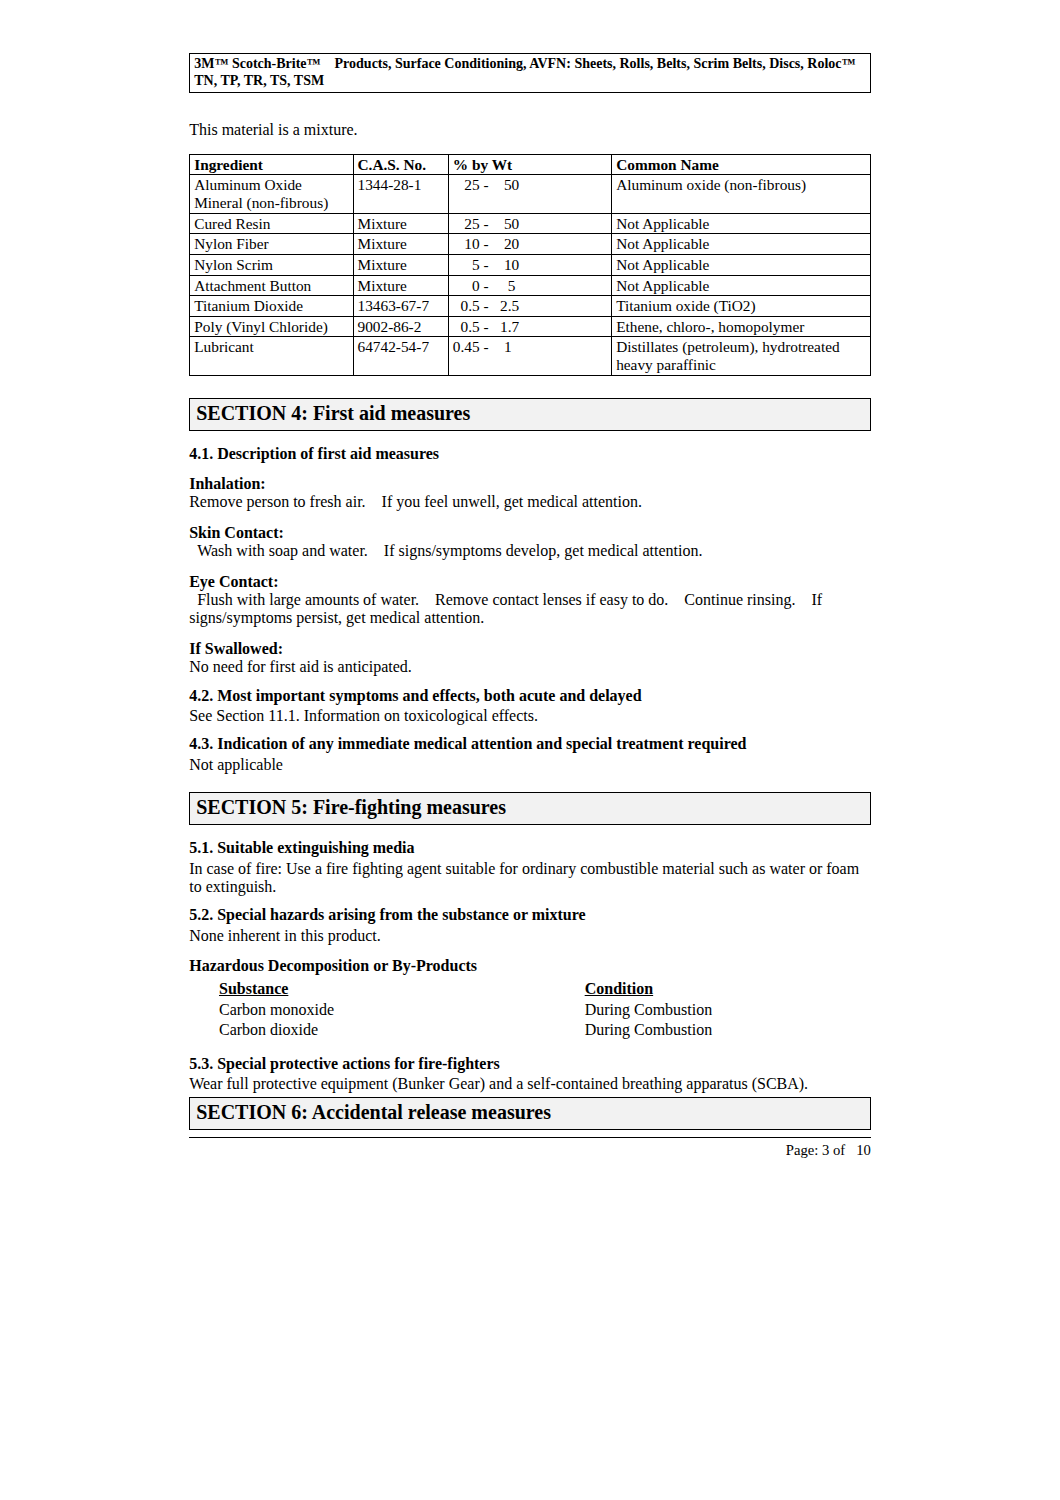3M™ Scotch-Brite™ Products, Surface Conditioning, AVFN: Sheets, Rolls, Belts, Scrim Belts, Discs, Roloc™ TN, TP, TR, TS, TSM
This material is a mixture.
| Ingredient | C.A.S. No. | % by Wt | Common Name |
| --- | --- | --- | --- |
| Aluminum Oxide Mineral (non-fibrous) | 1344-28-1 | 25 - 50 | Aluminum oxide (non-fibrous) |
| Cured Resin | Mixture | 25 - 50 | Not Applicable |
| Nylon Fiber | Mixture | 10 - 20 | Not Applicable |
| Nylon Scrim | Mixture | 5 - 10 | Not Applicable |
| Attachment Button | Mixture | 0 - 5 | Not Applicable |
| Titanium Dioxide | 13463-67-7 | 0.5 - 2.5 | Titanium oxide (TiO2) |
| Poly (Vinyl Chloride) | 9002-86-2 | 0.5 - 1.7 | Ethene, chloro-, homopolymer |
| Lubricant | 64742-54-7 | 0.45 - 1 | Distillates (petroleum), hydrotreated heavy paraffinic |
SECTION 4: First aid measures
4.1. Description of first aid measures
Inhalation:
Remove person to fresh air. If you feel unwell, get medical attention.
Skin Contact:
Wash with soap and water. If signs/symptoms develop, get medical attention.
Eye Contact:
Flush with large amounts of water. Remove contact lenses if easy to do. Continue rinsing. If signs/symptoms persist, get medical attention.
If Swallowed:
No need for first aid is anticipated.
4.2. Most important symptoms and effects, both acute and delayed
See Section 11.1. Information on toxicological effects.
4.3. Indication of any immediate medical attention and special treatment required
Not applicable
SECTION 5: Fire-fighting measures
5.1. Suitable extinguishing media
In case of fire: Use a fire fighting agent suitable for ordinary combustible material such as water or foam to extinguish.
5.2. Special hazards arising from the substance or mixture
None inherent in this product.
Hazardous Decomposition or By-Products
| Substance | Condition |
| --- | --- |
| Carbon monoxide | During Combustion |
| Carbon dioxide | During Combustion |
5.3. Special protective actions for fire-fighters
Wear full protective equipment (Bunker Gear) and a self-contained breathing apparatus (SCBA).
SECTION 6: Accidental release measures
Page: 3 of 10